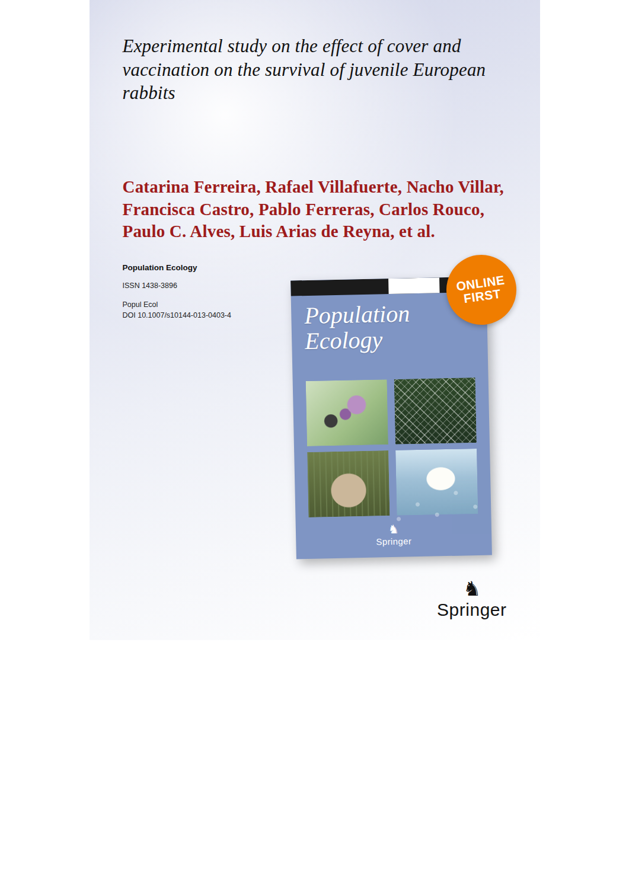Experimental study on the effect of cover and vaccination on the survival of juvenile European rabbits
Catarina Ferreira, Rafael Villafuerte, Nacho Villar, Francisca Castro, Pablo Ferreras, Carlos Rouco, Paulo C. Alves, Luis Arias de Reyna, et al.
Population Ecology
ISSN 1438-3896
Popul Ecol
DOI 10.1007/s10144-013-0403-4
ONLINE FIRST
Population Ecology
♞ Springer
♞ Springer